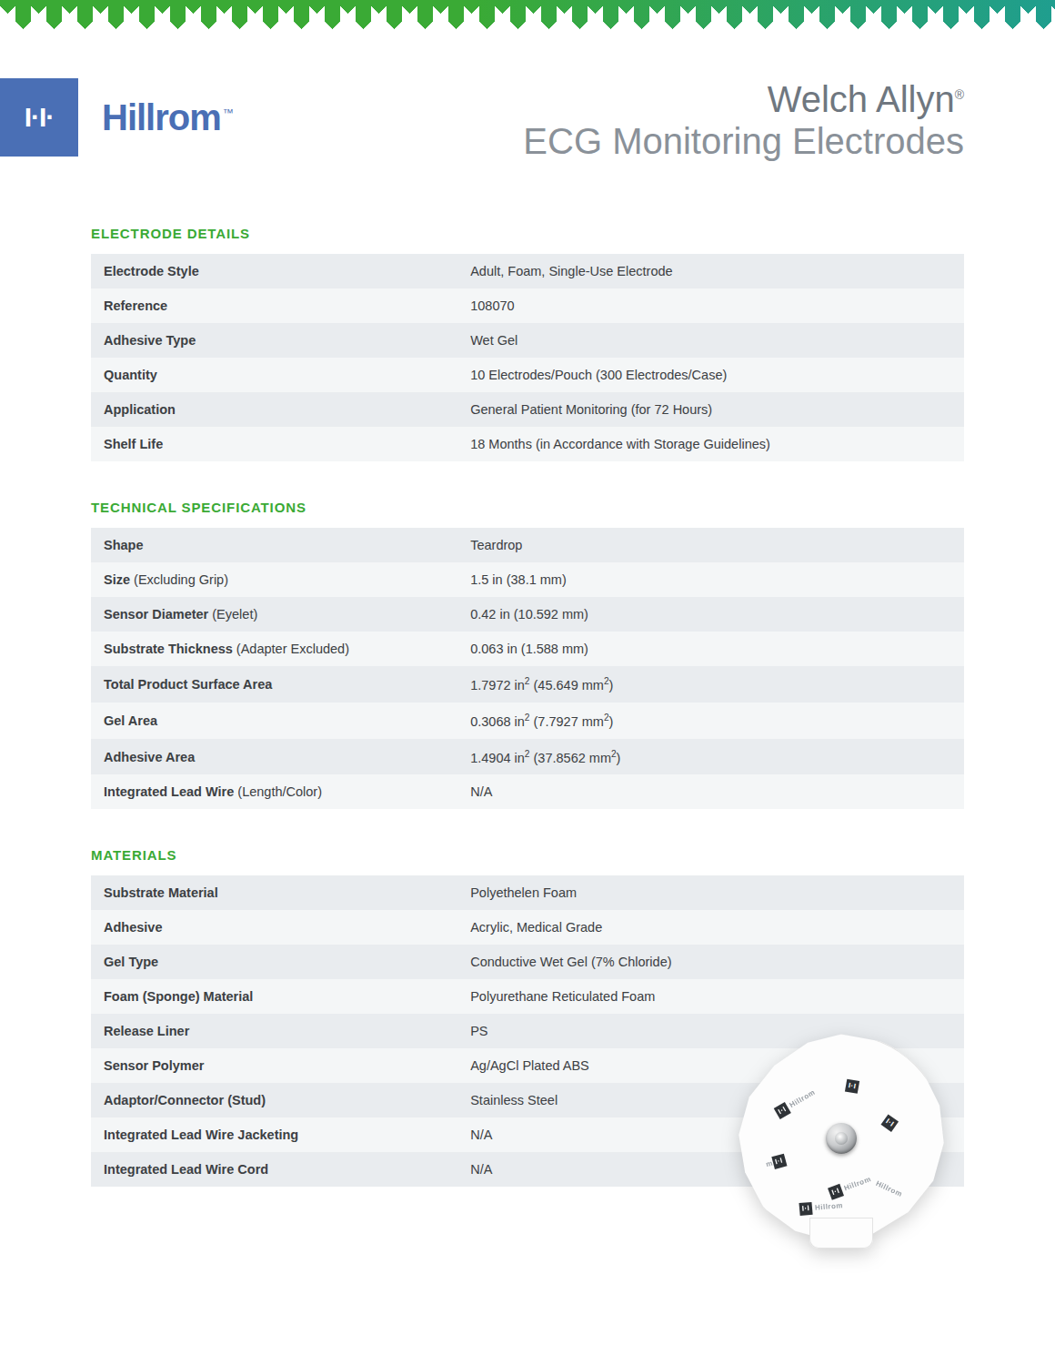I·I·
Hillrom™
Welch Allyn®
ECG Monitoring Electrodes
Electrode Details
| Electrode Style | Adult, Foam, Single-Use Electrode |
| Reference | 108070 |
| Adhesive Type | Wet Gel |
| Quantity | 10 Electrodes/Pouch (300 Electrodes/Case) |
| Application | General Patient Monitoring (for 72 Hours) |
| Shelf Life | 18 Months (in Accordance with Storage Guidelines) |
Technical Specifications
| Shape | Teardrop |
| Size (Excluding Grip) | 1.5 in (38.1 mm) |
| Sensor Diameter (Eyelet) | 0.42 in (10.592 mm) |
| Substrate Thickness (Adapter Excluded) | 0.063 in (1.588 mm) |
| Total Product Surface Area | 1.7972 in 2 (45.649 mm 2 ) |
| Gel Area | 0.3068 in 2 (7.7927 mm 2 ) |
| Adhesive Area | 1.4904 in 2 (37.8562 mm 2 ) |
| Integrated Lead Wire (Length/Color) | N/A |
Materials
| Substrate Material | Polyethelen Foam |
| Adhesive | Acrylic, Medical Grade |
| Gel Type | Conductive Wet Gel (7% Chloride) |
| Foam (Sponge) Material | Polyurethane Reticulated Foam |
| Release Liner | PS |
| Sensor Polymer | Ag/AgCl Plated ABS |
| Adaptor/Connector (Stud) | Stainless Steel |
| Integrated Lead Wire Jacketing | N/A |
| Integrated Lead Wire Cord | N/A |
I·IHillrom I·I I·I mI·I I·IHillrom Hillrom I·IHillrom